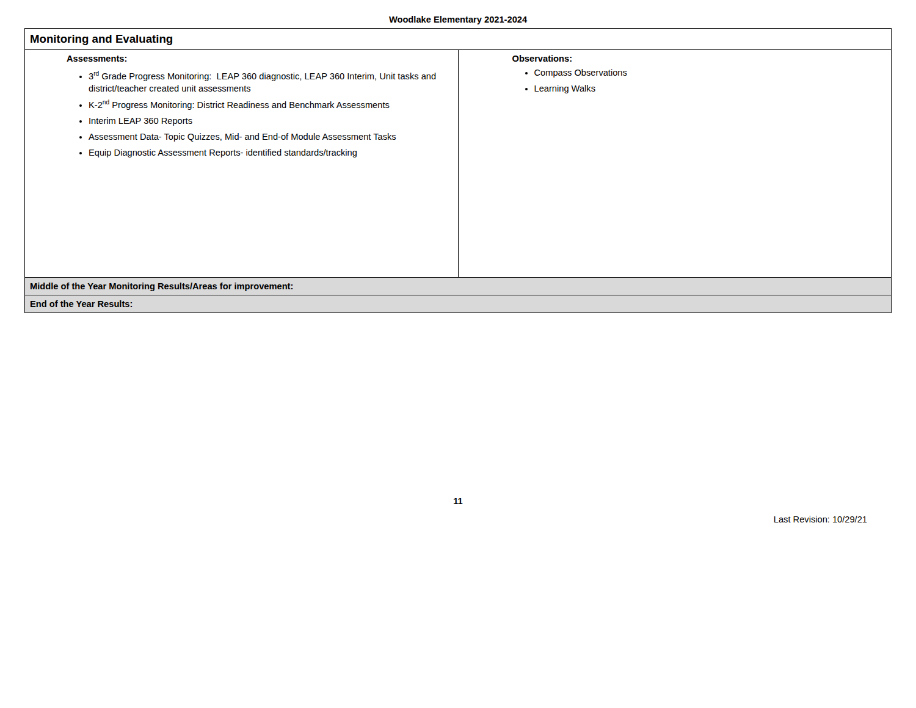Woodlake Elementary 2021-2024
| Monitoring and Evaluating |
| Assessments: 3 rd Grade Progress Monitoring: LEAP 360 diagnostic, LEAP 360 Interim, Unit tasks and district/teacher created unit assessments K-2 nd Progress Monitoring: District Readiness and Benchmark Assessments Interim LEAP 360 Reports Assessment Data- Topic Quizzes, Mid- and End-of Module Assessment Tasks Equip Diagnostic Assessment Reports- identified standards/tracking | Observations: Compass Observations Learning Walks |
| Middle of the Year Monitoring Results/Areas for improvement: |
| End of the Year Results: |
11
Last Revision: 10/29/21